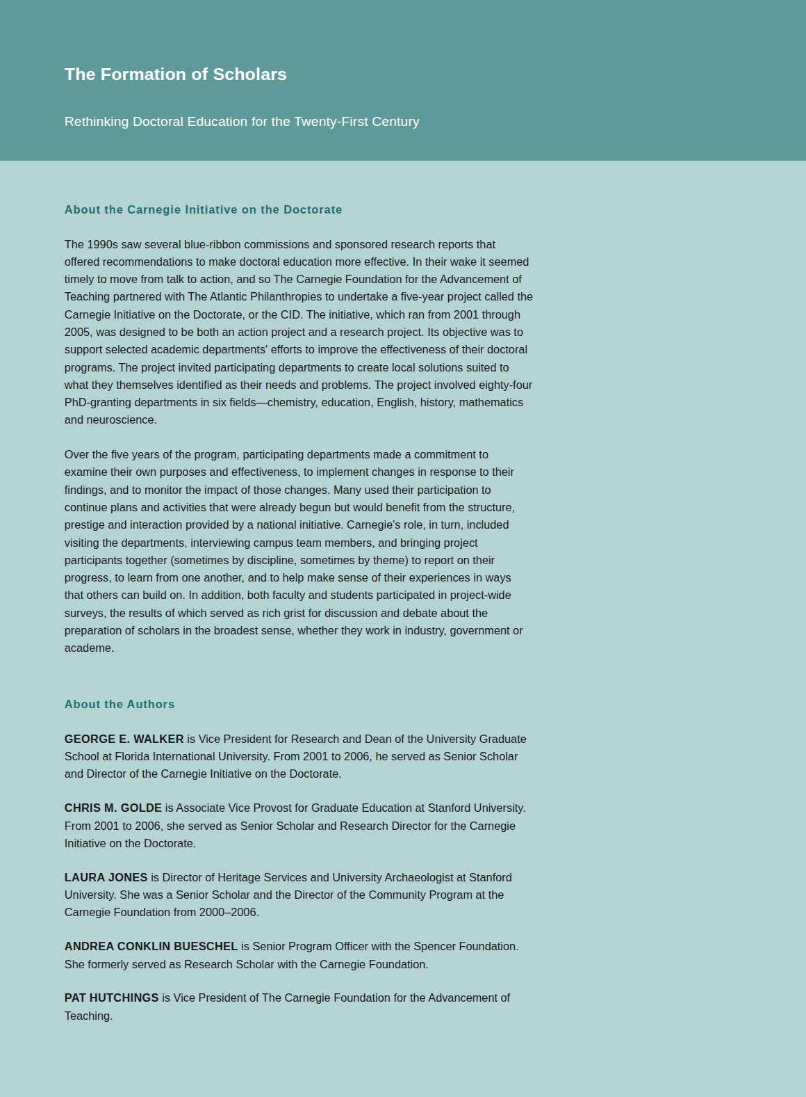The Formation of Scholars
Rethinking Doctoral Education for the Twenty-First Century
About the Carnegie Initiative on the Doctorate
The 1990s saw several blue-ribbon commissions and sponsored research reports that offered recommendations to make doctoral education more effective. In their wake it seemed timely to move from talk to action, and so The Carnegie Foundation for the Advancement of Teaching partnered with The Atlantic Philanthropies to undertake a five-year project called the Carnegie Initiative on the Doctorate, or the CID. The initiative, which ran from 2001 through 2005, was designed to be both an action project and a research project. Its objective was to support selected academic departments' efforts to improve the effectiveness of their doctoral programs. The project invited participating departments to create local solutions suited to what they themselves identified as their needs and problems. The project involved eighty-four PhD-granting departments in six fields—chemistry, education, English, history, mathematics and neuroscience.
Over the five years of the program, participating departments made a commitment to examine their own purposes and effectiveness, to implement changes in response to their findings, and to monitor the impact of those changes. Many used their participation to continue plans and activities that were already begun but would benefit from the structure, prestige and interaction provided by a national initiative. Carnegie's role, in turn, included visiting the departments, interviewing campus team members, and bringing project participants together (sometimes by discipline, sometimes by theme) to report on their progress, to learn from one another, and to help make sense of their experiences in ways that others can build on. In addition, both faculty and students participated in project-wide surveys, the results of which served as rich grist for discussion and debate about the preparation of scholars in the broadest sense, whether they work in industry, government or academe.
About the Authors
GEORGE E. WALKER is Vice President for Research and Dean of the University Graduate School at Florida International University. From 2001 to 2006, he served as Senior Scholar and Director of the Carnegie Initiative on the Doctorate.
CHRIS M. GOLDE is Associate Vice Provost for Graduate Education at Stanford University. From 2001 to 2006, she served as Senior Scholar and Research Director for the Carnegie Initiative on the Doctorate.
LAURA JONES is Director of Heritage Services and University Archaeologist at Stanford University. She was a Senior Scholar and the Director of the Community Program at the Carnegie Foundation from 2000–2006.
ANDREA CONKLIN BUESCHEL is Senior Program Officer with the Spencer Foundation. She formerly served as Research Scholar with the Carnegie Foundation.
PAT HUTCHINGS is Vice President of The Carnegie Foundation for the Advancement of Teaching.